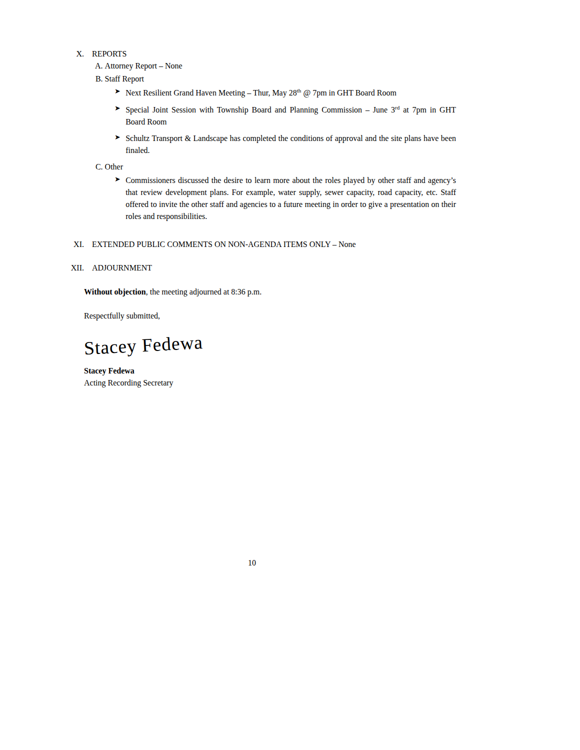X.
REPORTS
Attorney Report – None
Staff Report
Next Resilient Grand Haven Meeting – Thur, May 28th @ 7pm in GHT Board Room
Special Joint Session with Township Board and Planning Commission – June 3rd at 7pm in GHT Board Room
Schultz Transport & Landscape has completed the conditions of approval and the site plans have been finaled.
Other
Commissioners discussed the desire to learn more about the roles played by other staff and agency’s that review development plans. For example, water supply, sewer capacity, road capacity, etc. Staff offered to invite the other staff and agencies to a future meeting in order to give a presentation on their roles and responsibilities.
XI.
EXTENDED PUBLIC COMMENTS ON NON-AGENDA ITEMS ONLY – None
XII.
ADJOURNMENT
Without objection, the meeting adjourned at 8:36 p.m.
Respectfully submitted,
Stacey Fedewa
Stacey Fedewa
Acting Recording Secretary
10